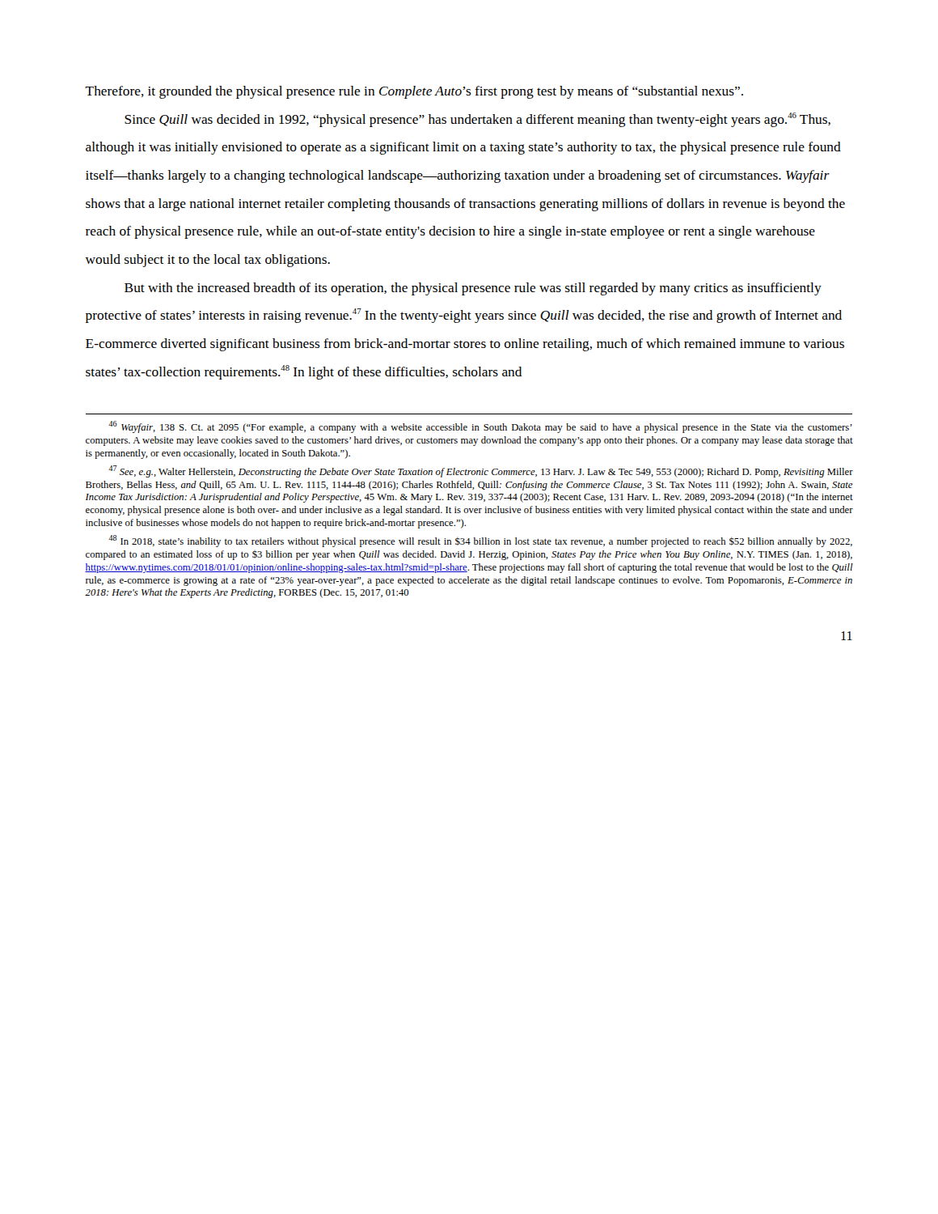Therefore, it grounded the physical presence rule in Complete Auto’s first prong test by means of “substantial nexus”.
Since Quill was decided in 1992, “physical presence” has undertaken a different meaning than twenty-eight years ago.46 Thus, although it was initially envisioned to operate as a significant limit on a taxing state’s authority to tax, the physical presence rule found itself—thanks largely to a changing technological landscape—authorizing taxation under a broadening set of circumstances. Wayfair shows that a large national internet retailer completing thousands of transactions generating millions of dollars in revenue is beyond the reach of physical presence rule, while an out-of-state entity's decision to hire a single in-state employee or rent a single warehouse would subject it to the local tax obligations.
But with the increased breadth of its operation, the physical presence rule was still regarded by many critics as insufficiently protective of states’ interests in raising revenue.47 In the twenty-eight years since Quill was decided, the rise and growth of Internet and E-commerce diverted significant business from brick-and-mortar stores to online retailing, much of which remained immune to various states’ tax-collection requirements.48 In light of these difficulties, scholars and
46 Wayfair, 138 S. Ct. at 2095 (“For example, a company with a website accessible in South Dakota may be said to have a physical presence in the State via the customers’ computers. A website may leave cookies saved to the customers’ hard drives, or customers may download the company’s app onto their phones. Or a company may lease data storage that is permanently, or even occasionally, located in South Dakota.”).
47 See, e.g., Walter Hellerstein, Deconstructing the Debate Over State Taxation of Electronic Commerce, 13 Harv. J. Law & Tec 549, 553 (2000); Richard D. Pomp, Revisiting Miller Brothers, Bellas Hess, and Quill, 65 Am. U. L. Rev. 1115, 1144-48 (2016); Charles Rothfeld, Quill: Confusing the Commerce Clause, 3 St. Tax Notes 111 (1992); John A. Swain, State Income Tax Jurisdiction: A Jurisprudential and Policy Perspective, 45 Wm. & Mary L. Rev. 319, 337-44 (2003); Recent Case, 131 Harv. L. Rev. 2089, 2093-2094 (2018) (“In the internet economy, physical presence alone is both over- and under inclusive as a legal standard. It is over inclusive of business entities with very limited physical contact within the state and under inclusive of businesses whose models do not happen to require brick-and-mortar presence.”).
48 In 2018, state’s inability to tax retailers without physical presence will result in $34 billion in lost state tax revenue, a number projected to reach $52 billion annually by 2022, compared to an estimated loss of up to $3 billion per year when Quill was decided. David J. Herzig, Opinion, States Pay the Price when You Buy Online, N.Y. TIMES (Jan. 1, 2018), https://www.nytimes.com/2018/01/01/opinion/online-shopping-sales-tax.html?smid=pl-share. These projections may fall short of capturing the total revenue that would be lost to the Quill rule, as e-commerce is growing at a rate of “23% year-over-year”, a pace expected to accelerate as the digital retail landscape continues to evolve. Tom Popomaronis, E-Commerce in 2018: Here's What the Experts Are Predicting, FORBES (Dec. 15, 2017, 01:40
11